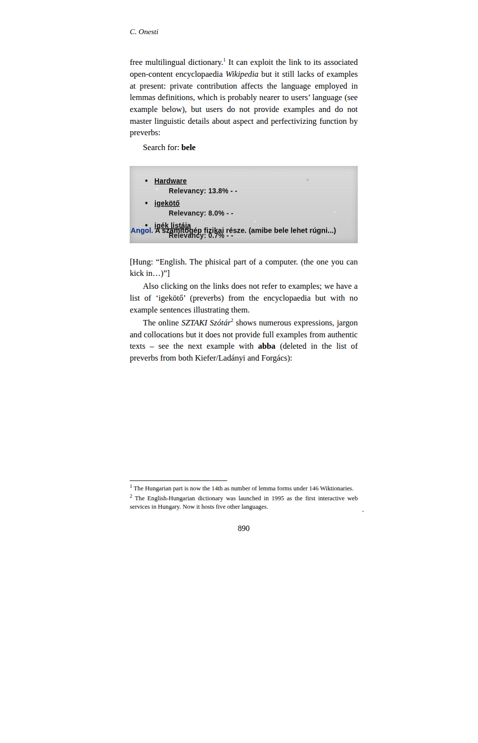C. Onesti
free multilingual dictionary.1 It can exploit the link to its associated open-content encyclopaedia Wikipedia but it still lacks of examples at present: private contribution affects the language employed in lemmas definitions, which is probably nearer to users’ language (see example below), but users do not provide examples and do not master linguistic details about aspect and perfectivizing function by preverbs:
Search for: bele
Hardware Relevancy: 13.8% - -
igekötő Relevancy: 8.0% - -
igék listája Relevancy: 0.7% - -
Angol. A számítógép fizikai része. (amibe bele lehet rúgni...)
[Hung: “English. The phisical part of a computer. (the one you can kick in…)”]
Also clicking on the links does not refer to examples; we have a list of ‘igekötő’ (preverbs) from the encyclopaedia but with no example sentences illustrating them.
The online SZTAKI Szótár2 shows numerous expressions, jargon and collocations but it does not provide full examples from authentic texts – see the next example with abba (deleted in the list of preverbs from both Kiefer/Ladányi and Forgács):
1 The Hungarian part is now the 14th as number of lemma forms under 146 Wiktionaries.
2 The English-Hungarian dictionary was launched in 1995 as the first interactive web services in Hungary. Now it hosts five other languages.
.
890